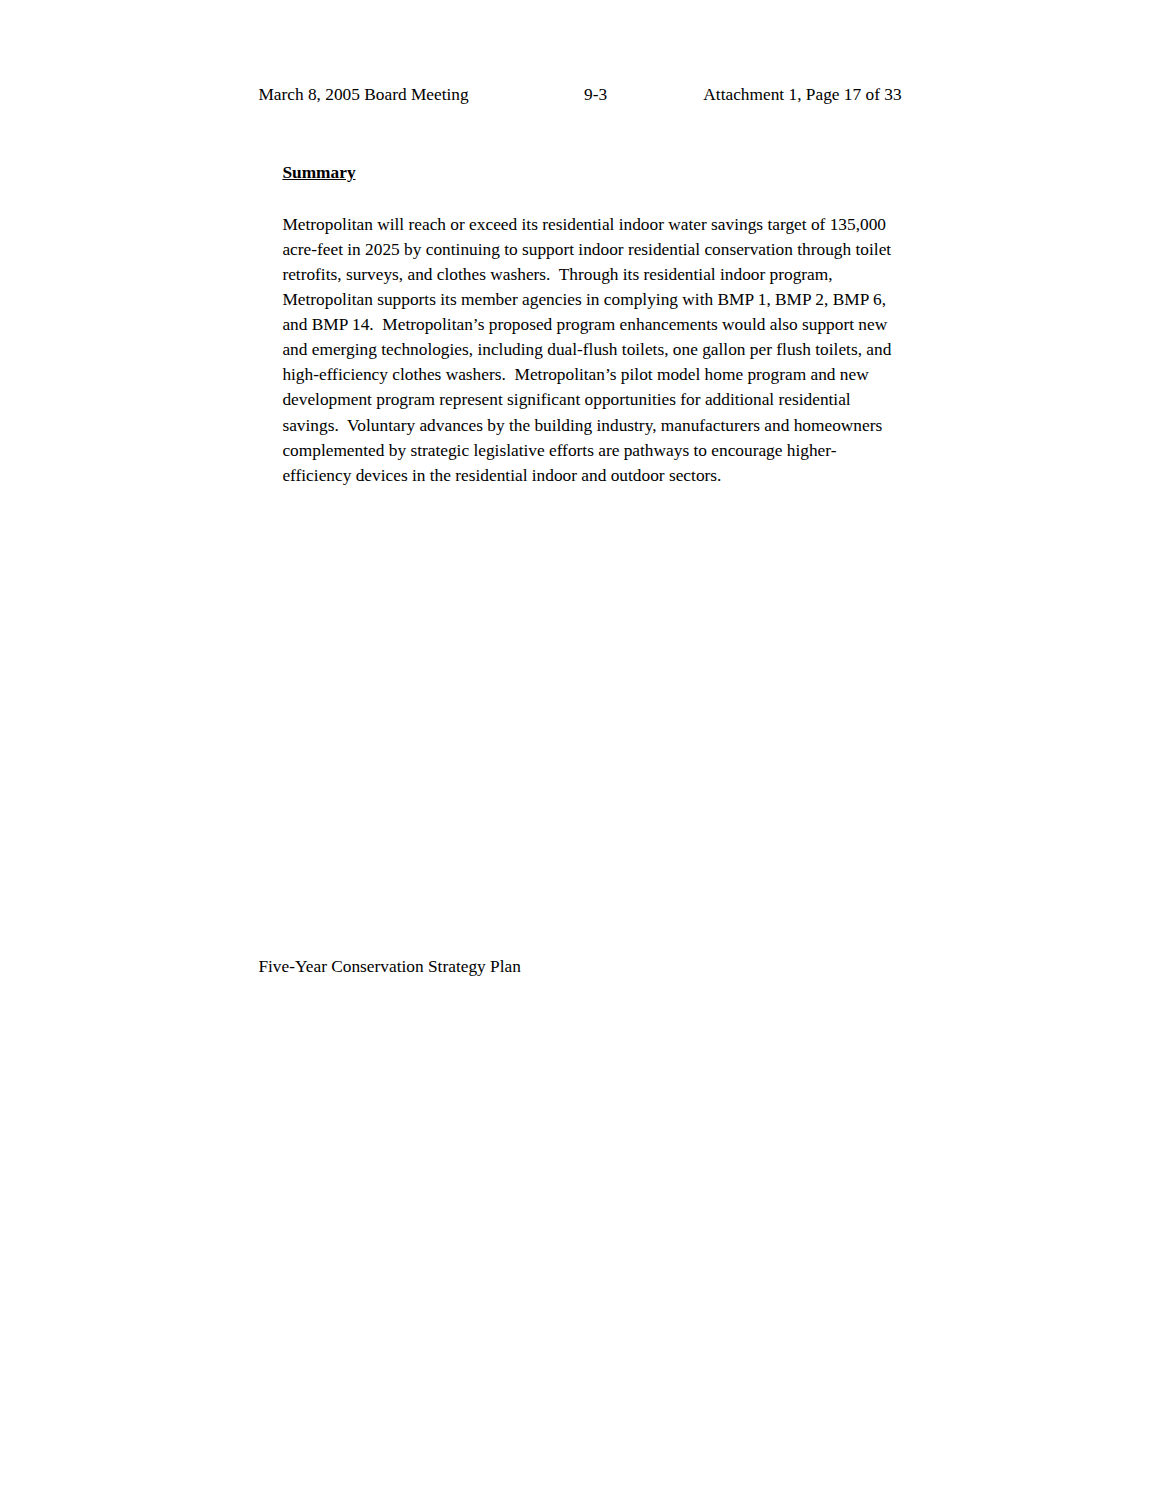March 8, 2005 Board Meeting
9-3
Attachment 1, Page 17 of 33
Summary
Metropolitan will reach or exceed its residential indoor water savings target of 135,000 acre-feet in 2025 by continuing to support indoor residential conservation through toilet retrofits, surveys, and clothes washers. Through its residential indoor program, Metropolitan supports its member agencies in complying with BMP 1, BMP 2, BMP 6, and BMP 14. Metropolitan’s proposed program enhancements would also support new and emerging technologies, including dual-flush toilets, one gallon per flush toilets, and high-efficiency clothes washers. Metropolitan’s pilot model home program and new development program represent significant opportunities for additional residential savings. Voluntary advances by the building industry, manufacturers and homeowners complemented by strategic legislative efforts are pathways to encourage higher-efficiency devices in the residential indoor and outdoor sectors.
Five-Year Conservation Strategy Plan